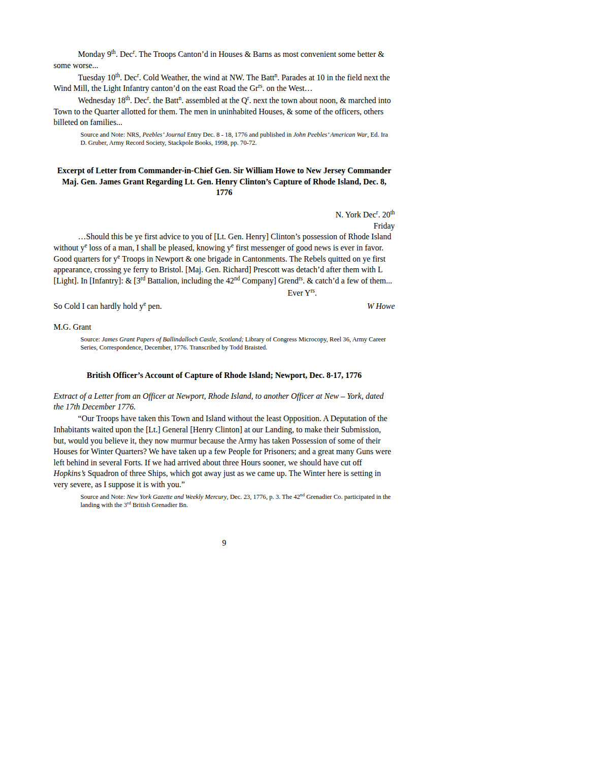Monday 9th. Decr. The Troops Canton’d in Houses & Barns as most convenient some better & some worse...
Tuesday 10th. Decr. Cold Weather, the wind at NW. The Battn. Parades at 10 in the field next the Wind Mill, the Light Infantry canton’d on the east Road the Grrs. on the West…
Wednesday 18th. Decr. the Battn. assembled at the Qr. next the town about noon, & marched into Town to the Quarter allotted for them. The men in uninhabited Houses, & some of the officers, others billeted on families...
Source and Note: NRS, Peebles’ Journal Entry Dec. 8 - 18, 1776 and published in John Peebles’ American War, Ed. Ira D. Gruber, Army Record Society, Stackpole Books, 1998, pp. 70-72.
Excerpt of Letter from Commander-in-Chief Gen. Sir William Howe to New Jersey Commander
Maj. Gen. James Grant Regarding Lt. Gen. Henry Clinton’s Capture of Rhode Island, Dec. 8, 1776
N. York Decr. 20th
Friday
…Should this be ye first advice to you of [Lt. Gen. Henry] Clinton’s possession of Rhode Island without ye loss of a man, I shall be pleased, knowing ye first messenger of good news is ever in favor. Good quarters for ye Troops in Newport & one brigade in Cantonments. The Rebels quitted on ye first appearance, crossing ye ferry to Bristol. [Maj. Gen. Richard] Prescott was detach’d after them with L [Light]. In [Infantry]: & [3rd Battalion, including the 42nd Company] Grendrs. & catch’d a few of them...
Ever Yrs.
So Cold I can hardly hold ye pen. W Howe
M.G. Grant
Source: James Grant Papers of Ballindalloch Castle, Scotland; Library of Congress Microcopy, Reel 36, Army Career Series, Correspondence, December, 1776. Transcribed by Todd Braisted.
British Officer’s Account of Capture of Rhode Island; Newport, Dec. 8-17, 1776
Extract of a Letter from an Officer at Newport, Rhode Island, to another Officer at New – York, dated the 17th December 1776.
“Our Troops have taken this Town and Island without the least Opposition. A Deputation of the Inhabitants waited upon the [Lt.] General [Henry Clinton] at our Landing, to make their Submission, but, would you believe it, they now murmur because the Army has taken Possession of some of their Houses for Winter Quarters? We have taken up a few People for Prisoners; and a great many Guns were left behind in several Forts. If we had arrived about three Hours sooner, we should have cut off Hopkins’s Squadron of three Ships, which got away just as we came up. The Winter here is setting in very severe, as I suppose it is with you.”
Source and Note: New York Gazette and Weekly Mercury, Dec. 23, 1776, p. 3. The 42nd Grenadier Co. participated in the landing with the 3rd British Grenadier Bn.
9